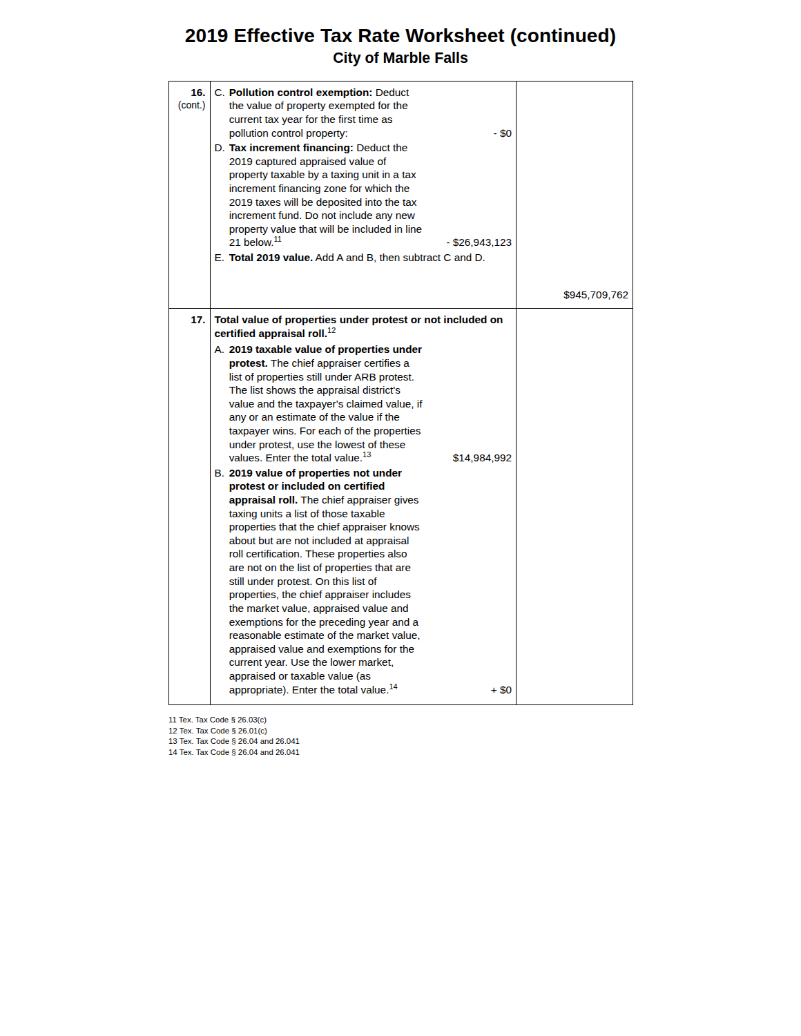2019 Effective Tax Rate Worksheet (continued)
City of Marble Falls
| 16. (cont.) | C. Pollution control exemption: Deduct the value of property exempted for the current tax year for the first time as pollution control property: - $0 D. Tax increment financing: Deduct the 2019 captured appraised value of property taxable by a taxing unit in a tax increment financing zone for which the 2019 taxes will be deposited into the tax increment fund. Do not include any new property value that will be included in line 21 below. 11 - $26,943,123 E. Total 2019 value. Add A and B, then subtract C and D. | $945,709,762 |
| 17. | Total value of properties under protest or not included on certified appraisal roll. 12 A. 2019 taxable value of properties under protest. The chief appraiser certifies a list of properties still under ARB protest. The list shows the appraisal district's value and the taxpayer's claimed value, if any or an estimate of the value if the taxpayer wins. For each of the properties under protest, use the lowest of these values. Enter the total value. 13 $14,984,992 B. 2019 value of properties not under protest or included on certified appraisal roll. The chief appraiser gives taxing units a list of those taxable properties that the chief appraiser knows about but are not included at appraisal roll certification. These properties also are not on the list of properties that are still under protest. On this list of properties, the chief appraiser includes the market value, appraised value and exemptions for the preceding year and a reasonable estimate of the market value, appraised value and exemptions for the current year. Use the lower market, appraised or taxable value (as appropriate). Enter the total value. 14 + $0 | |
11 Tex. Tax Code § 26.03(c)
12 Tex. Tax Code § 26.01(c)
13 Tex. Tax Code § 26.04 and 26.041
14 Tex. Tax Code § 26.04 and 26.041